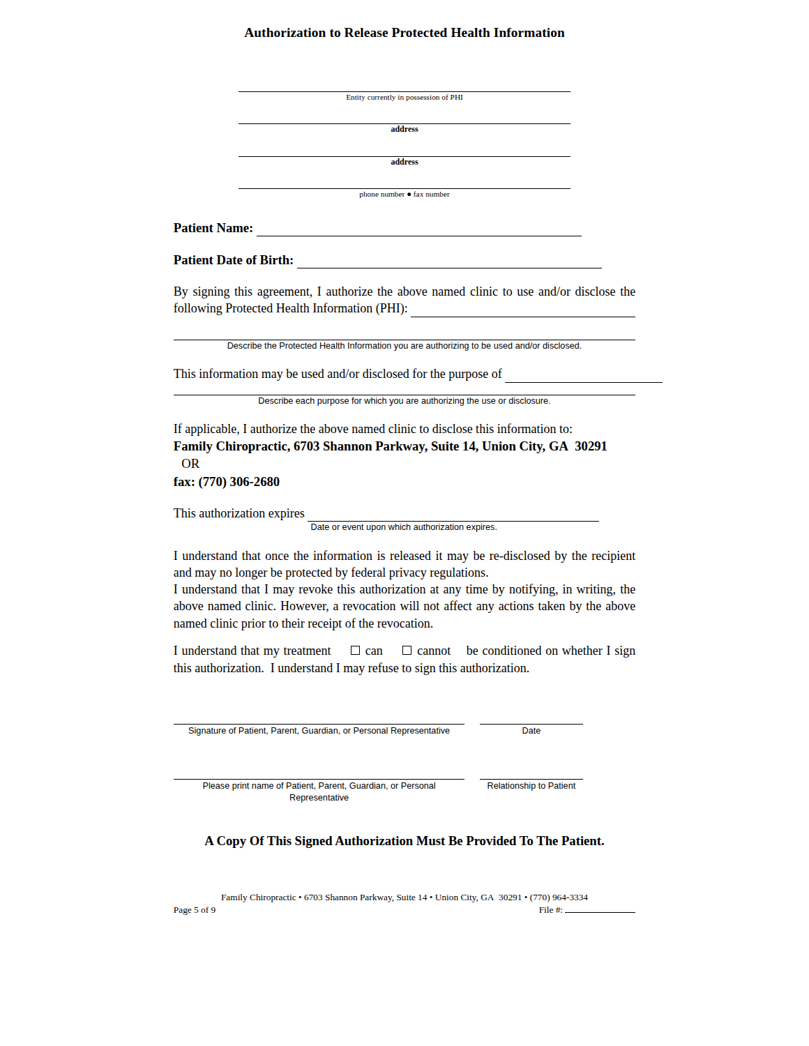Authorization to Release Protected Health Information
Entity currently in possession of PHI
address
address
phone number ● fax number
Patient Name:
Patient Date of Birth:
By signing this agreement, I authorize the above named clinic to use and/or disclose the following Protected Health Information (PHI):
Describe the Protected Health Information you are authorizing to be used and/or disclosed.
This information may be used and/or disclosed for the purpose of
Describe each purpose for which you are authorizing the use or disclosure.
If applicable, I authorize the above named clinic to disclose this information to:
Family Chiropractic, 6703 Shannon Parkway, Suite 14, Union City, GA 30291
OR
fax: (770) 306-2680
This authorization expires
Date or event upon which authorization expires.
I understand that once the information is released it may be re-disclosed by the recipient and may no longer be protected by federal privacy regulations.
I understand that I may revoke this authorization at any time by notifying, in writing, the above named clinic. However, a revocation will not affect any actions taken by the above named clinic prior to their receipt of the revocation.
I understand that my treatment can cannot be conditioned on whether I sign this authorization. I understand I may refuse to sign this authorization.
Signature of Patient, Parent, Guardian, or Personal Representative
Date
Please print name of Patient, Parent, Guardian, or Personal Representative
Relationship to Patient
A Copy Of This Signed Authorization Must Be Provided To The Patient.
Family Chiropractic • 6703 Shannon Parkway, Suite 14 • Union City, GA 30291 • (770) 964-3334
Page 5 of 9 File #: